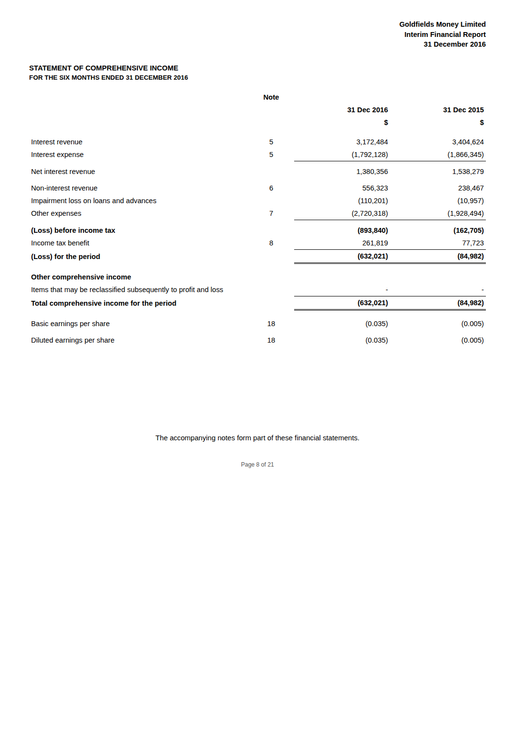Goldfields Money Limited
Interim Financial Report
31 December 2016
STATEMENT OF COMPREHENSIVE INCOME
FOR THE SIX MONTHS ENDED 31 DECEMBER 2016
| | Note | | |
| --- | --- | --- | --- |
| | | 31 Dec 2016 | 31 Dec 2015 |
| | | $ | $ |
| Interest revenue | 5 | 3,172,484 | 3,404,624 |
| Interest expense | 5 | (1,792,128) | (1,866,345) |
| Net interest revenue | | 1,380,356 | 1,538,279 |
| Non-interest revenue | 6 | 556,323 | 238,467 |
| Impairment loss on loans and advances | | (110,201) | (10,957) |
| Other expenses | 7 | (2,720,318) | (1,928,494) |
| (Loss) before income tax | | (893,840) | (162,705) |
| Income tax benefit | 8 | 261,819 | 77,723 |
| (Loss) for the period | | (632,021) | (84,982) |
| Other comprehensive income | | | |
| Items that may be reclassified subsequently to profit and loss | | - | - |
| Total comprehensive income for the period | | (632,021) | (84,982) |
| Basic earnings per share | 18 | (0.035) | (0.005) |
| Diluted earnings per share | 18 | (0.035) | (0.005) |
The accompanying notes form part of these financial statements.
Page 8 of 21